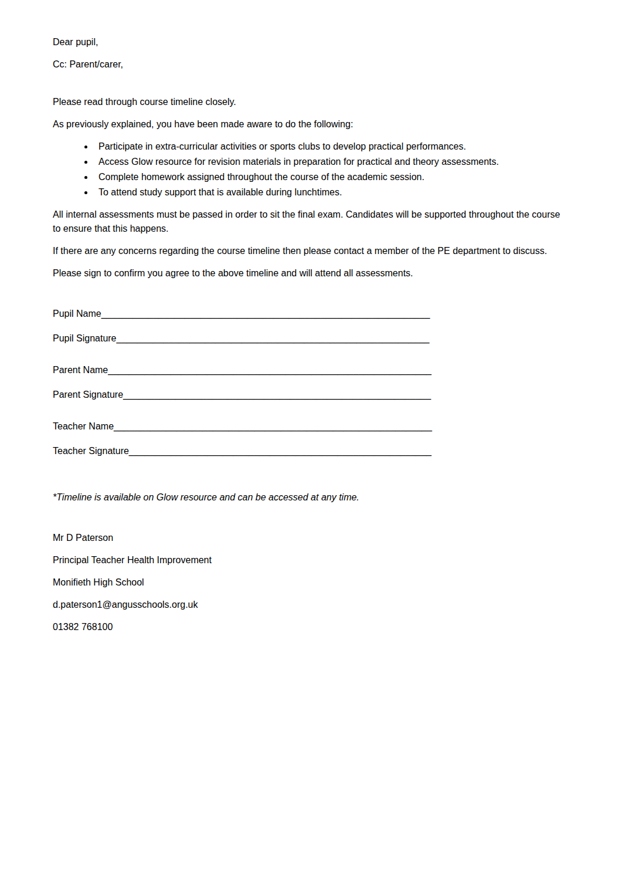Dear pupil,
Cc: Parent/carer,
Please read through course timeline closely.
As previously explained, you have been made aware to do the following:
Participate in extra-curricular activities or sports clubs to develop practical performances.
Access Glow resource for revision materials in preparation for practical and theory assessments.
Complete homework assigned throughout the course of the academic session.
To attend study support that is available during lunchtimes.
All internal assessments must be passed in order to sit the final exam. Candidates will be supported throughout the course to ensure that this happens.
If there are any concerns regarding the course timeline then please contact a member of the PE department to discuss.
Please sign to confirm you agree to the above timeline and will attend all assessments.
Pupil Name_______________________________________________________________
Pupil Signature____________________________________________________________
Parent Name______________________________________________________________
Parent Signature___________________________________________________________
Teacher Name_____________________________________________________________
Teacher Signature__________________________________________________________
*Timeline is available on Glow resource and can be accessed at any time.
Mr D Paterson
Principal Teacher Health Improvement
Monifieth High School
d.paterson1@angusschools.org.uk
01382 768100